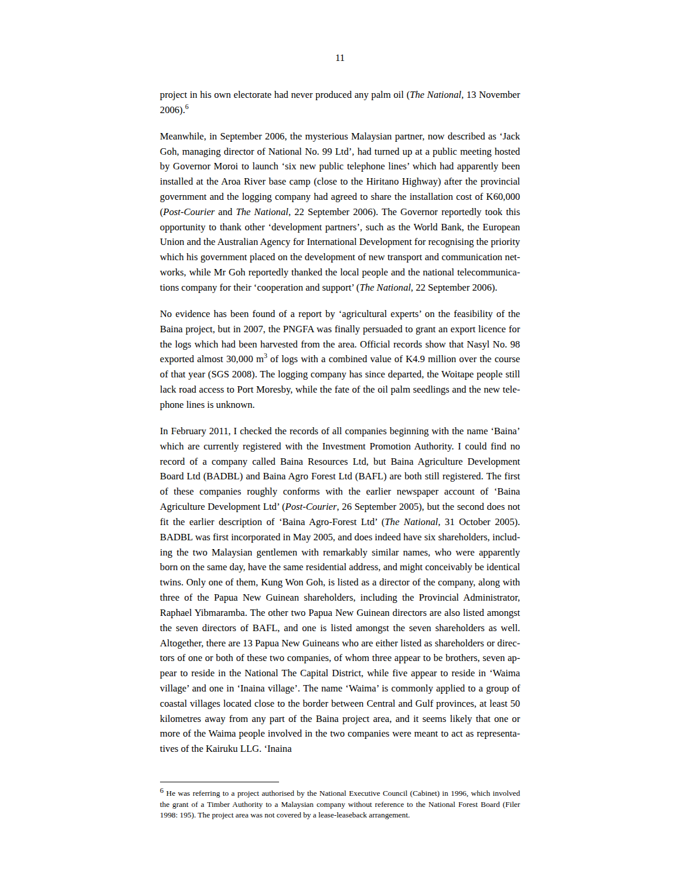11
project in his own electorate had never produced any palm oil (The National, 13 November 2006).6
Meanwhile, in September 2006, the mysterious Malaysian partner, now described as ‘Jack Goh, managing director of National No. 99 Ltd’, had turned up at a public meeting hosted by Governor Moroi to launch ‘six new public telephone lines’ which had apparently been installed at the Aroa River base camp (close to the Hiritano Highway) after the provincial government and the logging company had agreed to share the installation cost of K60,000 (Post-Courier and The National, 22 September 2006). The Governor reportedly took this opportunity to thank other ‘development partners’, such as the World Bank, the European Union and the Australian Agency for International Development for recognising the priority which his government placed on the development of new transport and communication networks, while Mr Goh reportedly thanked the local people and the national telecommunications company for their ‘cooperation and support’ (The National, 22 September 2006).
No evidence has been found of a report by ‘agricultural experts’ on the feasibility of the Baina project, but in 2007, the PNGFA was finally persuaded to grant an export licence for the logs which had been harvested from the area. Official records show that Nasyl No. 98 exported almost 30,000 m3 of logs with a combined value of K4.9 million over the course of that year (SGS 2008). The logging company has since departed, the Woitape people still lack road access to Port Moresby, while the fate of the oil palm seedlings and the new telephone lines is unknown.
In February 2011, I checked the records of all companies beginning with the name ‘Baina’ which are currently registered with the Investment Promotion Authority. I could find no record of a company called Baina Resources Ltd, but Baina Agriculture Development Board Ltd (BADBL) and Baina Agro Forest Ltd (BAFL) are both still registered. The first of these companies roughly conforms with the earlier newspaper account of ‘Baina Agriculture Development Ltd’ (Post-Courier, 26 September 2005), but the second does not fit the earlier description of ‘Baina Agro-Forest Ltd’ (The National, 31 October 2005). BADBL was first incorporated in May 2005, and does indeed have six shareholders, including the two Malaysian gentlemen with remarkably similar names, who were apparently born on the same day, have the same residential address, and might conceivably be identical twins. Only one of them, Kung Won Goh, is listed as a director of the company, along with three of the Papua New Guinean shareholders, including the Provincial Administrator, Raphael Yibmaramba. The other two Papua New Guinean directors are also listed amongst the seven directors of BAFL, and one is listed amongst the seven shareholders as well. Altogether, there are 13 Papua New Guineans who are either listed as shareholders or directors of one or both of these two companies, of whom three appear to be brothers, seven appear to reside in the National The Capital District, while five appear to reside in ‘Waima village’ and one in ‘Inaina village’. The name ‘Waima’ is commonly applied to a group of coastal villages located close to the border between Central and Gulf provinces, at least 50 kilometres away from any part of the Baina project area, and it seems likely that one or more of the Waima people involved in the two companies were meant to act as representatives of the Kairuku LLG. ‘Inaina
6 He was referring to a project authorised by the National Executive Council (Cabinet) in 1996, which involved the grant of a Timber Authority to a Malaysian company without reference to the National Forest Board (Filer 1998: 195). The project area was not covered by a lease-leaseback arrangement.